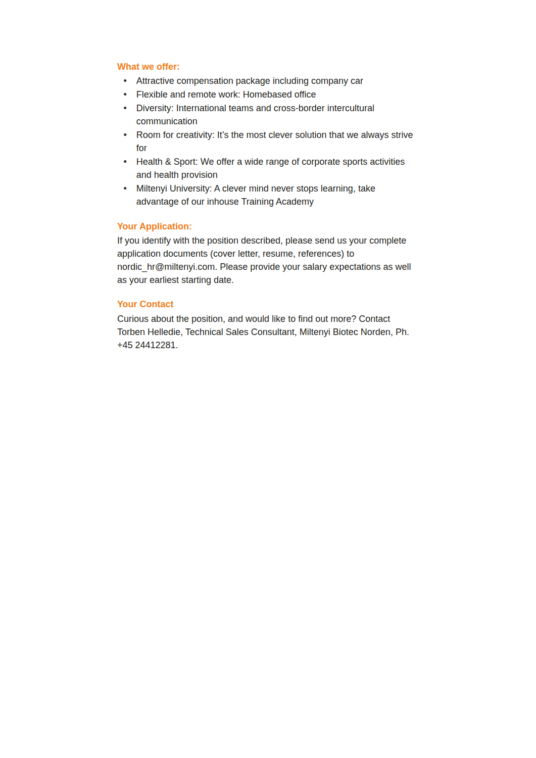What we offer:
Attractive compensation package including company car
Flexible and remote work: Homebased office
Diversity: International teams and cross-border intercultural communication
Room for creativity: It’s the most clever solution that we always strive for
Health & Sport: We offer a wide range of corporate sports activities and health provision
Miltenyi University: A clever mind never stops learning, take advantage of our inhouse Training Academy
Your Application:
If you identify with the position described, please send us your complete application documents (cover letter, resume, references) to nordic_hr@miltenyi.com. Please provide your salary expectations as well as your earliest starting date.
Your Contact
Curious about the position, and would like to find out more? Contact Torben Helledie, Technical Sales Consultant, Miltenyi Biotec Norden, Ph. +45 24412281.